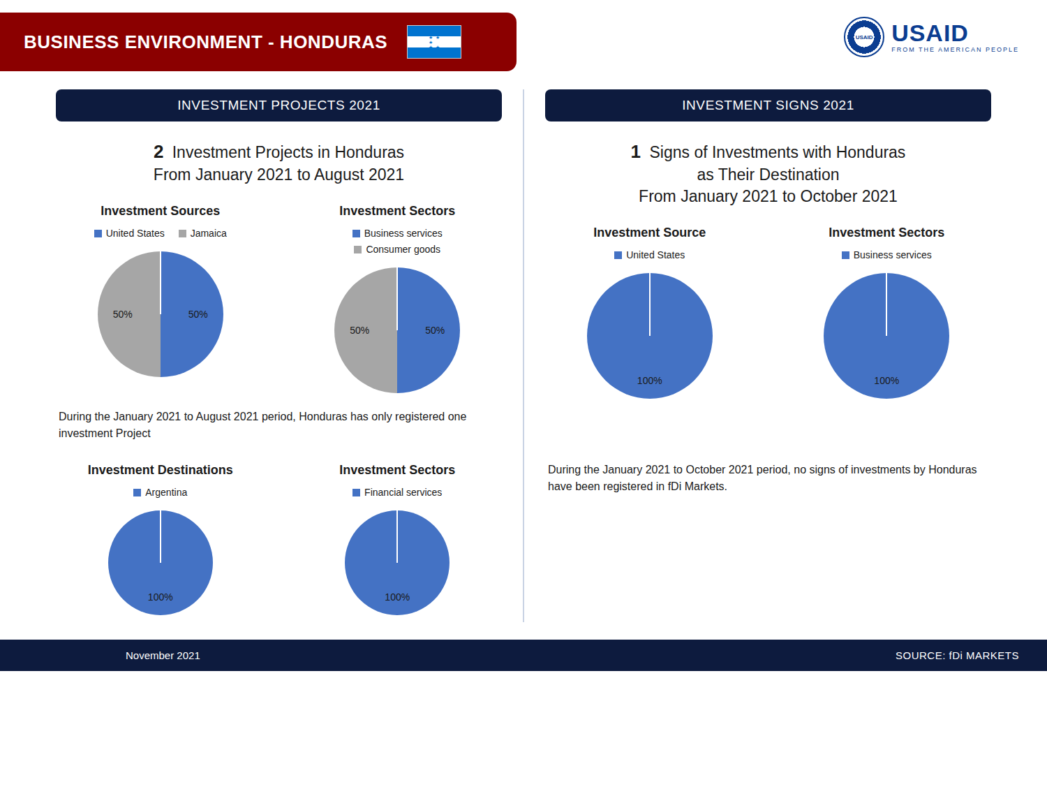BUSINESS ENVIRONMENT - HONDURAS
USAID
FROM THE AMERICAN PEOPLE
INVESTMENT PROJECTS 2021
2 Investment Projects in Honduras
From January 2021 to August 2021
Investment Sources
United States Jamaica
50% 50%
Investment Sectors
Business services
Consumer goods
50% 50%
During the January 2021 to August 2021 period, Honduras has only registered one investment Project
Investment Destinations
Argentina
100%
Investment Sectors
Financial services
100%
INVESTMENT SIGNS 2021
1 Signs of Investments with Honduras
as Their Destination
From January 2021 to October 2021
Investment Source
United States
100%
Investment Sectors
Business services
100%
During the January 2021 to October 2021 period, no signs of investments by Honduras have been registered in fDi Markets.
November 2021 SOURCE: fDi MARKETS